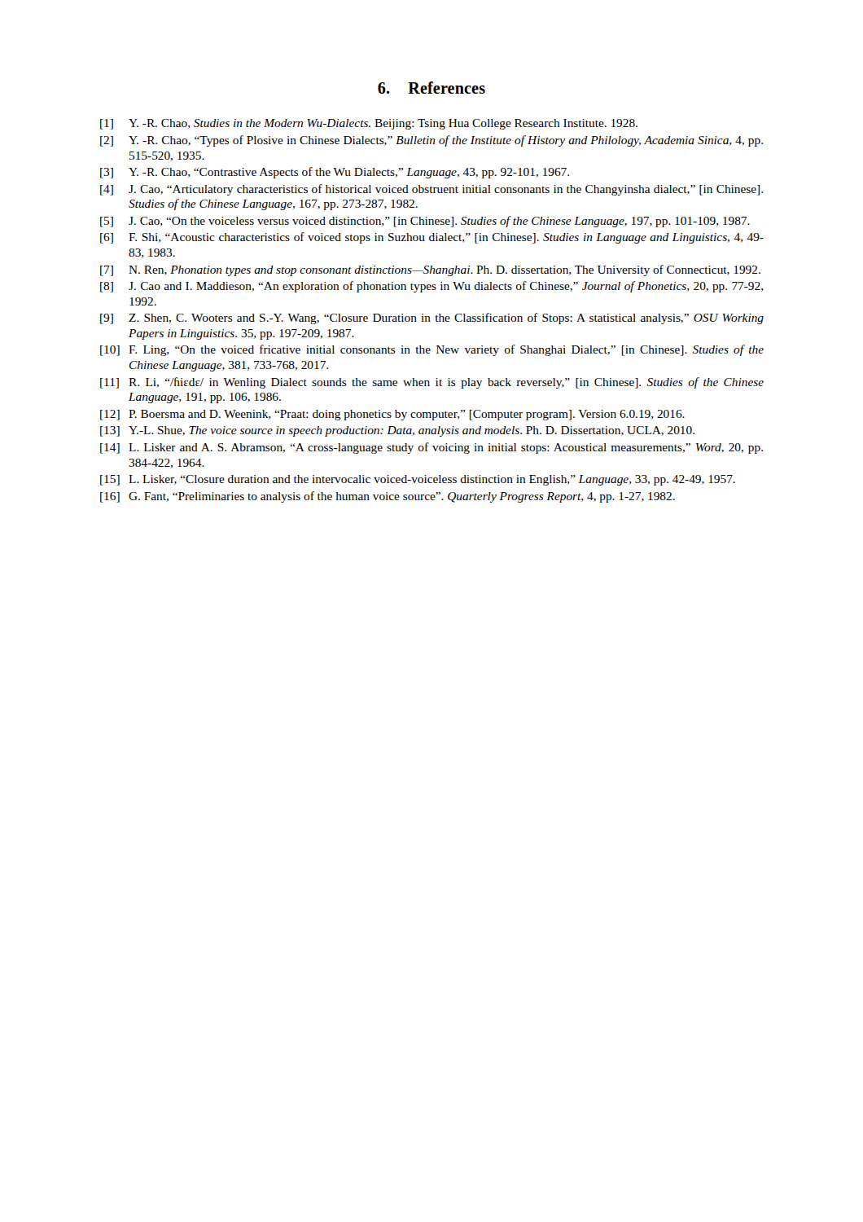6. References
[1] Y. -R. Chao, Studies in the Modern Wu-Dialects. Beijing: Tsing Hua College Research Institute. 1928.
[2] Y. -R. Chao, “Types of Plosive in Chinese Dialects,” Bulletin of the Institute of History and Philology, Academia Sinica, 4, pp. 515-520, 1935.
[3] Y. -R. Chao, “Contrastive Aspects of the Wu Dialects,” Language, 43, pp. 92-101, 1967.
[4] J. Cao, “Articulatory characteristics of historical voiced obstruent initial consonants in the Changyinsha dialect,” [in Chinese]. Studies of the Chinese Language, 167, pp. 273-287, 1982.
[5] J. Cao, “On the voiceless versus voiced distinction,” [in Chinese]. Studies of the Chinese Language, 197, pp. 101-109, 1987.
[6] F. Shi, “Acoustic characteristics of voiced stops in Suzhou dialect,” [in Chinese]. Studies in Language and Linguistics, 4, 49-83, 1983.
[7] N. Ren, Phonation types and stop consonant distinctions—Shanghai. Ph. D. dissertation, The University of Connecticut, 1992.
[8] J. Cao and I. Maddieson, “An exploration of phonation types in Wu dialects of Chinese,” Journal of Phonetics, 20, pp. 77-92, 1992.
[9] Z. Shen, C. Wooters and S.-Y. Wang, “Closure Duration in the Classification of Stops: A statistical analysis,” OSU Working Papers in Linguistics. 35, pp. 197-209, 1987.
[10] F. Ling, “On the voiced fricative initial consonants in the New variety of Shanghai Dialect,” [in Chinese]. Studies of the Chinese Language, 381, 733-768, 2017.
[11] R. Li, “/ɦiɛdɛ/ in Wenling Dialect sounds the same when it is play back reversely,” [in Chinese]. Studies of the Chinese Language, 191, pp. 106, 1986.
[12] P. Boersma and D. Weenink, “Praat: doing phonetics by computer,” [Computer program]. Version 6.0.19, 2016.
[13] Y.-L. Shue, The voice source in speech production: Data, analysis and models. Ph. D. Dissertation, UCLA, 2010.
[14] L. Lisker and A. S. Abramson, “A cross-language study of voicing in initial stops: Acoustical measurements,” Word, 20, pp. 384-422, 1964.
[15] L. Lisker, “Closure duration and the intervocalic voiced-voiceless distinction in English,” Language, 33, pp. 42-49, 1957.
[16] G. Fant, “Preliminaries to analysis of the human voice source”. Quarterly Progress Report, 4, pp. 1-27, 1982.